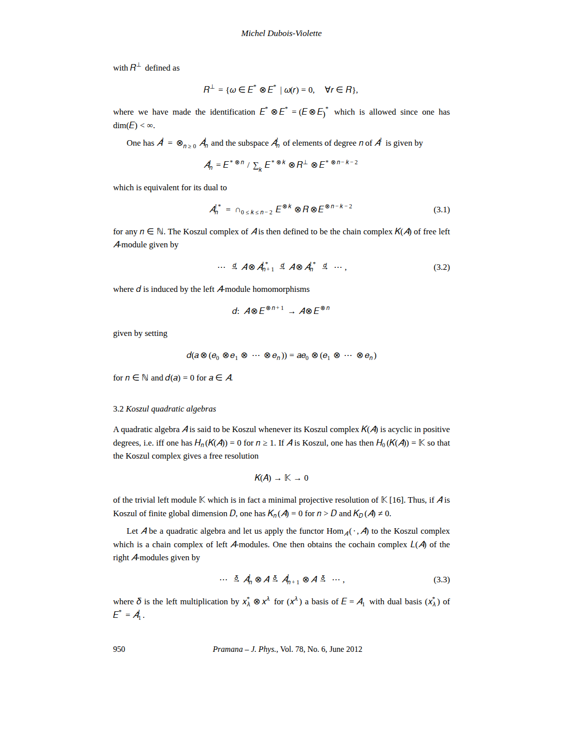Michel Dubois-Violette
with R⊥ defined as
R⊥ = {ω∈E*⊗E* |ω(r)=0, ∀r∈R},
where we have made the identification E*⊗E*=(E⊗E)* which is allowed since one has dim(E)<∞.
One has A!=⊗n≥0An! and the subspace An! of elements of degree n of A! is given by
An! = E*⊗n / ∑k E*⊗k ⊗ R⊥ ⊗ E*⊗n−k−2
which is equivalent for its dual to
An!* = ∩0≤k≤n−2 E⊗k ⊗ R ⊗ E⊗n−k−2 (3.1)
for any n∈ℕ. The Koszul complex of A is then defined to be the chain complex K(A) of free left A-module given by
⋯ →d A⊗An+1!* →d A⊗An!* →d ⋯, (3.2)
where d is induced by the left A-module homomorphisms
d: A⊗E⊗n+1 → A⊗E⊗n
given by setting
d(a⊗(e0⊗e1⊗⋯⊗en)) = ae0⊗(e1⊗⋯⊗en)
for n∈ℕ and d(a)=0 for a∈A.
3.2 Koszul quadratic algebras
A quadratic algebra A is said to be Koszul whenever its Koszul complex K(A) is acyclic in positive degrees, i.e. iff one has Hn(K(A))=0 for n≥1. If A is Koszul, one has then H0(K(A))=𝕂 so that the Koszul complex gives a free resolution
K(A)→𝕂→0
of the trivial left module 𝕂 which is in fact a minimal projective resolution of 𝕂 [16]. Thus, if A is Koszul of finite global dimension D, one has Kn(A)=0 for n>D and KD(A)≠0.
Let A be a quadratic algebra and let us apply the functor HomA(∙,A) to the Koszul complex which is a chain complex of left A-modules. One then obtains the cochain complex L(A) of the right A-modules given by
⋯ →δ An!⊗A →δ An+1!⊗A →δ ⋯, (3.3)
where δ is the left multiplication by xλ*⊗xλ for (xλ) a basis of E=A1 with dual basis (xλ*) of E*=A1!.
950 Pramana – J. Phys., Vol. 78, No. 6, June 2012